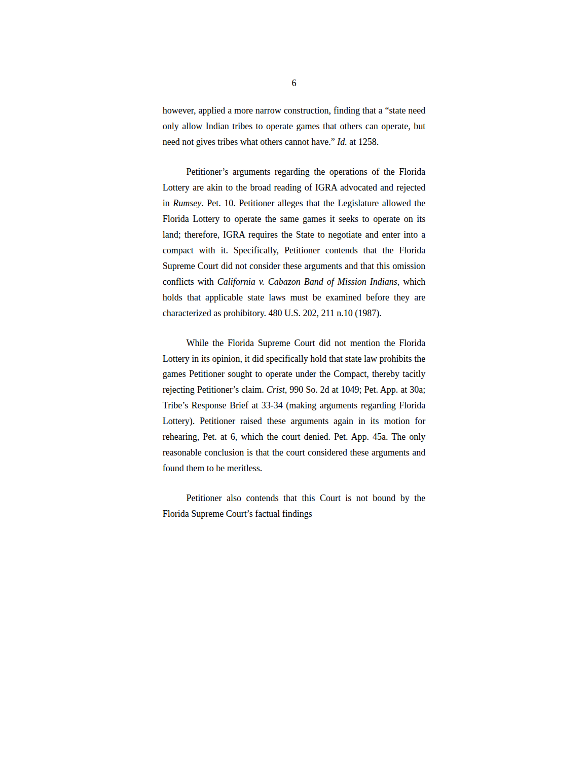6
however, applied a more narrow construction, finding that a “state need only allow Indian tribes to operate games that others can operate, but need not gives tribes what others cannot have.” Id. at 1258.
Petitioner’s arguments regarding the operations of the Florida Lottery are akin to the broad reading of IGRA advocated and rejected in Rumsey. Pet. 10. Petitioner alleges that the Legislature allowed the Florida Lottery to operate the same games it seeks to operate on its land; therefore, IGRA requires the State to negotiate and enter into a compact with it. Specifically, Petitioner contends that the Florida Supreme Court did not consider these arguments and that this omission conflicts with California v. Cabazon Band of Mission Indians, which holds that applicable state laws must be examined before they are characterized as prohibitory. 480 U.S. 202, 211 n.10 (1987).
While the Florida Supreme Court did not mention the Florida Lottery in its opinion, it did specifically hold that state law prohibits the games Petitioner sought to operate under the Compact, thereby tacitly rejecting Petitioner’s claim. Crist, 990 So. 2d at 1049; Pet. App. at 30a; Tribe’s Response Brief at 33-34 (making arguments regarding Florida Lottery). Petitioner raised these arguments again in its motion for rehearing, Pet. at 6, which the court denied. Pet. App. 45a. The only reasonable conclusion is that the court considered these arguments and found them to be meritless.
Petitioner also contends that this Court is not bound by the Florida Supreme Court’s factual findings